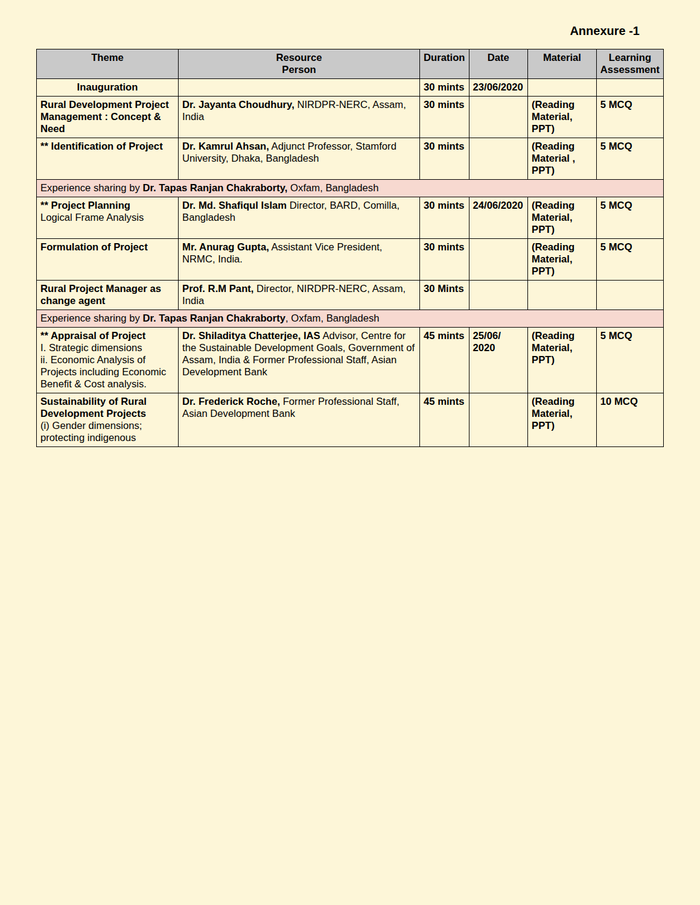Annexure -1
| Theme | Resource Person | Duration | Date | Material | Learning Assessment |
| --- | --- | --- | --- | --- | --- |
| Inauguration | | 30 mints | 23/06/2020 | | |
| Rural Development Project Management : Concept & Need | Dr. Jayanta Choudhury, NIRDPR-NERC, Assam, India | 30 mints | | (Reading Material, PPT) | 5 MCQ |
| ** Identification of Project | Dr. Kamrul Ahsan, Adjunct Professor, Stamford University, Dhaka, Bangladesh | 30 mints | | (Reading Material , PPT) | 5 MCQ |
| Experience sharing by Dr. Tapas Ranjan Chakraborty, Oxfam, Bangladesh |
| ** Project Planning Logical Frame Analysis | Dr. Md. Shafiqul Islam Director, BARD, Comilla, Bangladesh | 30 mints | 24/06/2020 | (Reading Material, PPT) | 5 MCQ |
| Formulation of Project | Mr. Anurag Gupta, Assistant Vice President, NRMC, India. | 30 mints | | (Reading Material, PPT) | 5 MCQ |
| Rural Project Manager as change agent | Prof. R.M Pant, Director, NIRDPR-NERC, Assam, India | 30 Mints | | | |
| Experience sharing by Dr. Tapas Ranjan Chakraborty , Oxfam, Bangladesh |
| ** Appraisal of Project I. Strategic dimensions ii. Economic Analysis of Projects including Economic Benefit & Cost analysis. | Dr. Shiladitya Chatterjee, IAS Advisor, Centre for the Sustainable Development Goals, Government of Assam, India & Former Professional Staff, Asian Development Bank | 45 mints | 25/06/ 2020 | (Reading Material, PPT) | 5 MCQ |
| Sustainability of Rural Development Projects (i) Gender dimensions; protecting indigenous | Dr. Frederick Roche, Former Professional Staff, Asian Development Bank | 45 mints | | (Reading Material, PPT) | 10 MCQ |